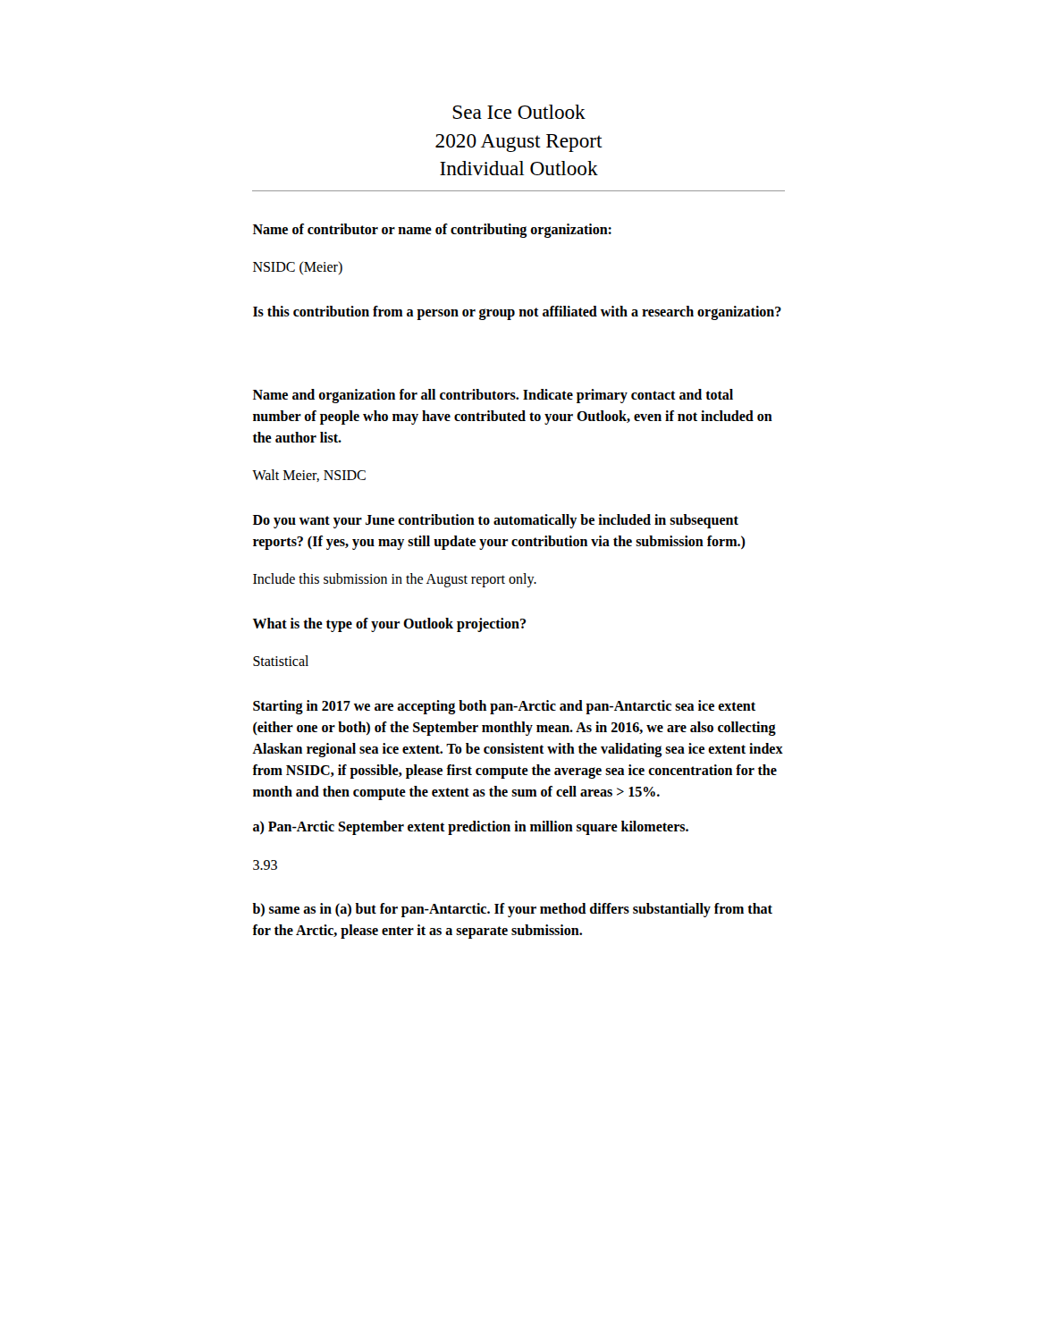Sea Ice Outlook 2020 August Report Individual Outlook
Name of contributor or name of contributing organization:
NSIDC (Meier)
Is this contribution from a person or group not affiliated with a research organization?
Name and organization for all contributors. Indicate primary contact and total number of people who may have contributed to your Outlook, even if not included on the author list.
Walt Meier, NSIDC
Do you want your June contribution to automatically be included in subsequent reports? (If yes, you may still update your contribution via the submission form.)
Include this submission in the August report only.
What is the type of your Outlook projection?
Statistical
Starting in 2017 we are accepting both pan-Arctic and pan-Antarctic sea ice extent (either one or both) of the September monthly mean. As in 2016, we are also collecting Alaskan regional sea ice extent. To be consistent with the validating sea ice extent index from NSIDC, if possible, please first compute the average sea ice concentration for the month and then compute the extent as the sum of cell areas > 15%.
a) Pan-Arctic September extent prediction in million square kilometers.
3.93
b) same as in (a) but for pan-Antarctic. If your method differs substantially from that for the Arctic, please enter it as a separate submission.